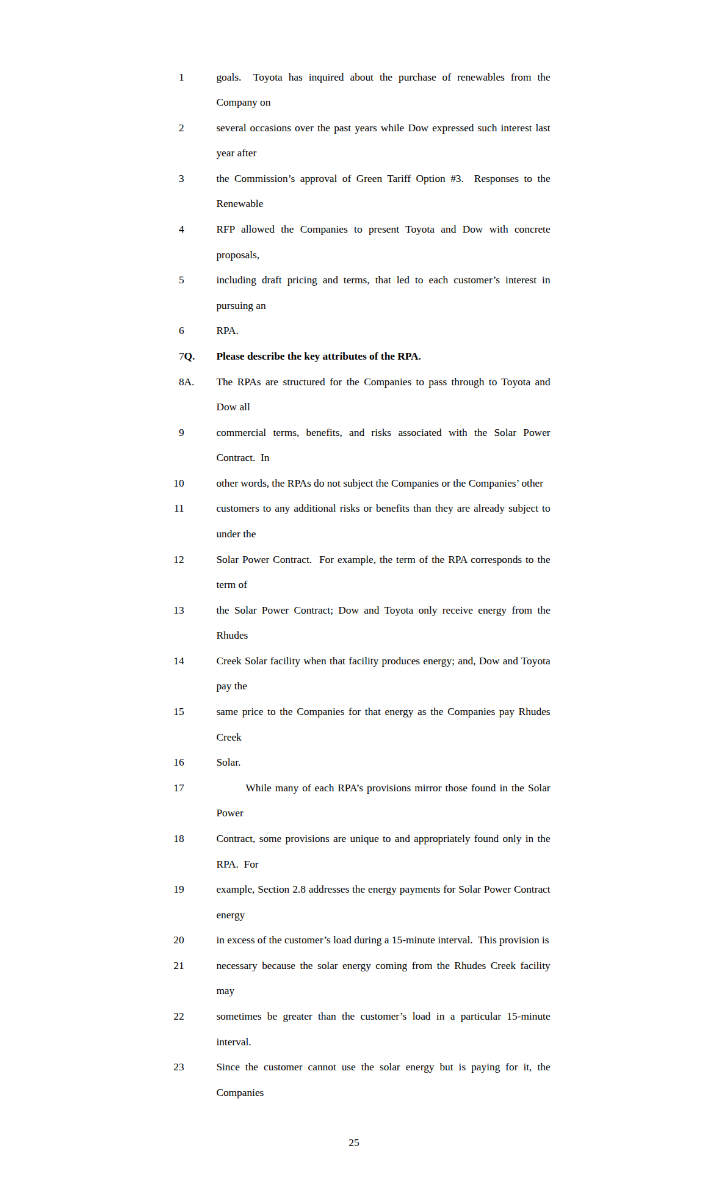| 1 | | goals. Toyota has inquired about the purchase of renewables from the Company on |
| 2 | | several occasions over the past years while Dow expressed such interest last year after |
| 3 | | the Commission’s approval of Green Tariff Option #3. Responses to the Renewable |
| 4 | | RFP allowed the Companies to present Toyota and Dow with concrete proposals, |
| 5 | | including draft pricing and terms, that led to each customer’s interest in pursuing an |
| 6 | | RPA. |
| 7 | Q. | Please describe the key attributes of the RPA. |
| 8 | A. | The RPAs are structured for the Companies to pass through to Toyota and Dow all |
| 9 | | commercial terms, benefits, and risks associated with the Solar Power Contract. In |
| 10 | | other words, the RPAs do not subject the Companies or the Companies’ other |
| 11 | | customers to any additional risks or benefits than they are already subject to under the |
| 12 | | Solar Power Contract. For example, the term of the RPA corresponds to the term of |
| 13 | | the Solar Power Contract; Dow and Toyota only receive energy from the Rhudes |
| 14 | | Creek Solar facility when that facility produces energy; and, Dow and Toyota pay the |
| 15 | | same price to the Companies for that energy as the Companies pay Rhudes Creek |
| 16 | | Solar. |
| 17 | | While many of each RPA’s provisions mirror those found in the Solar Power |
| 18 | | Contract, some provisions are unique to and appropriately found only in the RPA. For |
| 19 | | example, Section 2.8 addresses the energy payments for Solar Power Contract energy |
| 20 | | in excess of the customer’s load during a 15-minute interval. This provision is |
| 21 | | necessary because the solar energy coming from the Rhudes Creek facility may |
| 22 | | sometimes be greater than the customer’s load in a particular 15-minute interval. |
| 23 | | Since the customer cannot use the solar energy but is paying for it, the Companies |
25